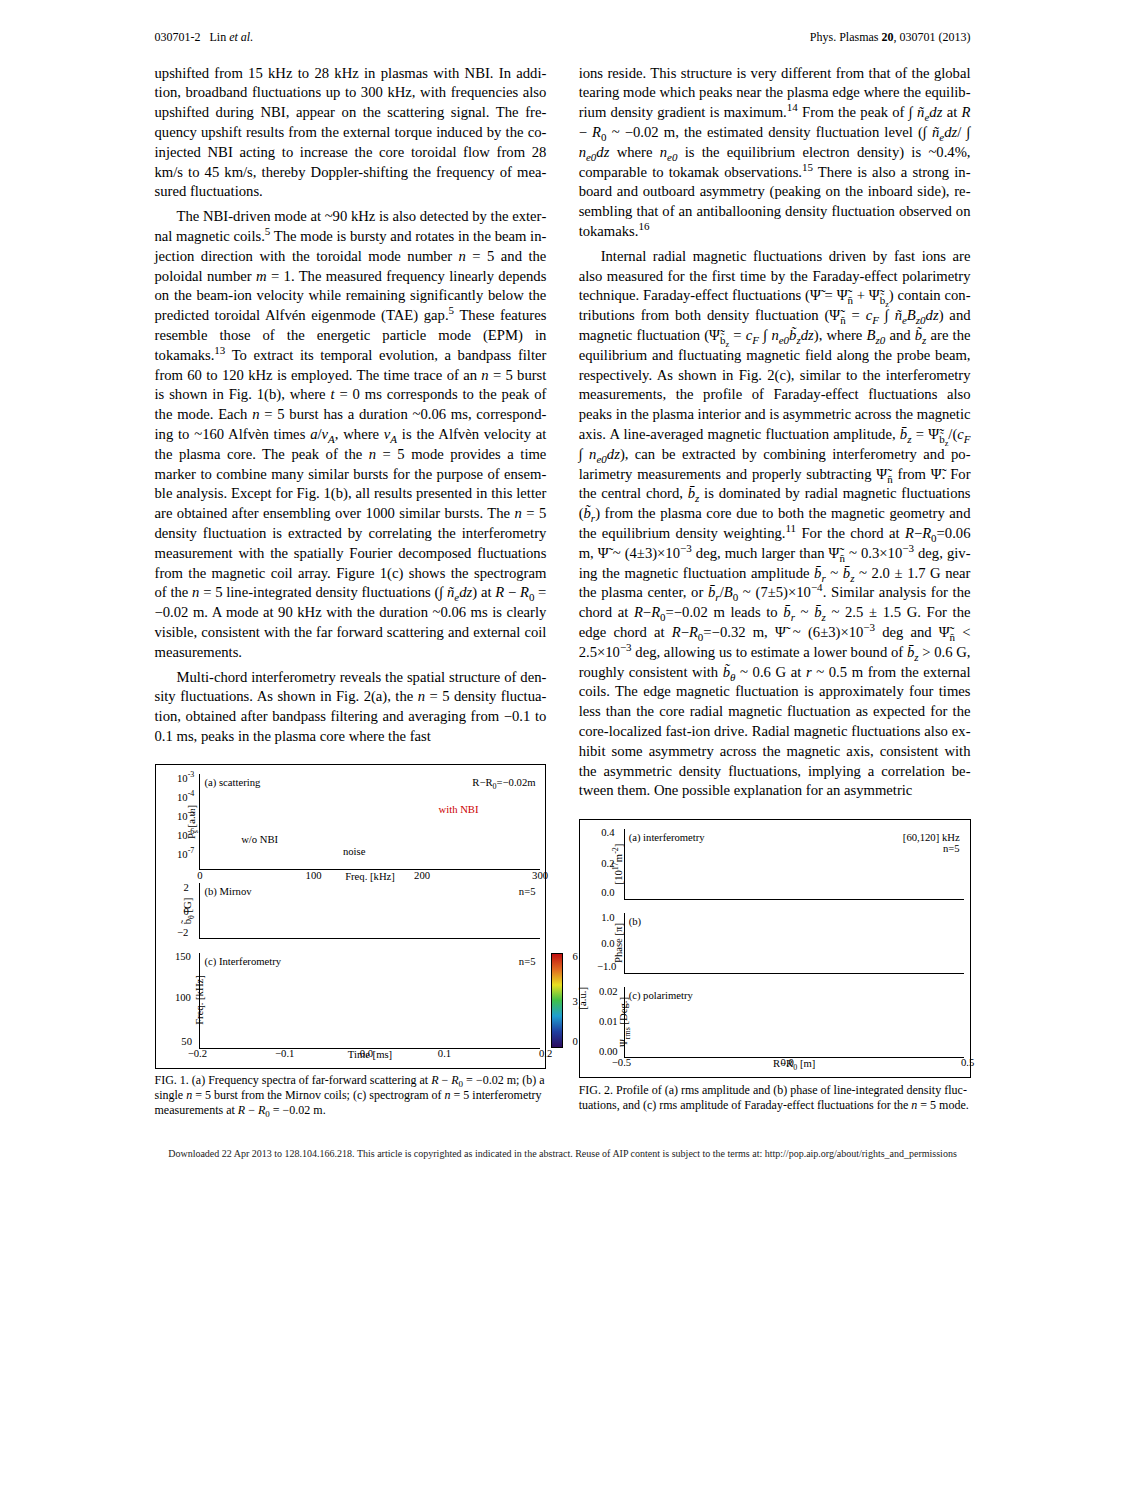030701-2 Lin et al.
Phys. Plasmas 20, 030701 (2013)
upshifted from 15 kHz to 28 kHz in plasmas with NBI. In addition, broadband fluctuations up to 300 kHz, with frequencies also upshifted during NBI, appear on the scattering signal. The frequency upshift results from the external torque induced by the co-injected NBI acting to increase the core toroidal flow from 28 km/s to 45 km/s, thereby Doppler-shifting the frequency of measured fluctuations.
The NBI-driven mode at ~90 kHz is also detected by the external magnetic coils.5 The mode is bursty and rotates in the beam injection direction with the toroidal mode number n = 5 and the poloidal number m = 1. The measured frequency linearly depends on the beam-ion velocity while remaining significantly below the predicted toroidal Alfvén eigenmode (TAE) gap.5 These features resemble those of the energetic particle mode (EPM) in tokamaks.13 To extract its temporal evolution, a bandpass filter from 60 to 120 kHz is employed. The time trace of an n = 5 burst is shown in Fig. 1(b), where t = 0 ms corresponds to the peak of the mode. Each n = 5 burst has a duration ~0.06 ms, corresponding to ~160 Alfvèn times a/vA, where vA is the Alfvèn velocity at the plasma core. The peak of the n = 5 mode provides a time marker to combine many similar bursts for the purpose of ensemble analysis. Except for Fig. 1(b), all results presented in this letter are obtained after ensembling over 1000 similar bursts. The n = 5 density fluctuation is extracted by correlating the interferometry measurement with the spatially Fourier decomposed fluctuations from the magnetic coil array. Figure 1(c) shows the spectrogram of the n = 5 line-integrated density fluctuations (∫ ñedz) at R − R0 = −0.02 m. A mode at 90 kHz with the duration ~0.06 ms is clearly visible, consistent with the far forward scattering and external coil measurements.
Multi-chord interferometry reveals the spatial structure of density fluctuations. As shown in Fig. 2(a), the n = 5 density fluctuation, obtained after bandpass filtering and averaging from −0.1 to 0.1 ms, peaks in the plasma core where the fast
Ps [a.u.] (a) scattering R−R0=−0.02m with NBI w/o NBI noise Freq. [kHz] 10-3 10-4 10-5 10-6 10-7 0 100 200 300
b̃θ [G] (b) Mirnov n=5 2 0 −2
Freq. [kHz] (c) Interferometry n=5 Time [ms] 150 100 50 −0.2 −0.1 0.0 0.1 0.2
6 3 0 [a.u.]
FIG. 1. (a) Frequency spectra of far-forward scattering at R − R0 = −0.02 m; (b) a single n = 5 burst from the Mirnov coils; (c) spectrogram of n = 5 interferometry measurements at R − R0 = −0.02 m.
ions reside. This structure is very different from that of the global tearing mode which peaks near the plasma edge where the equilibrium density gradient is maximum.14 From the peak of ∫ ñedz at R − R0 ~ −0.02 m, the estimated density fluctuation level (∫ ñedz/ ∫ ne0dz where ne0 is the equilibrium electron density) is ~0.4%, comparable to tokamak observations.15 There is also a strong inboard and outboard asymmetry (peaking on the inboard side), resembling that of an antiballooning density fluctuation observed on tokamaks.16
Internal radial magnetic fluctuations driven by fast ions are also measured for the first time by the Faraday-effect polarimetry technique. Faraday-effect fluctuations (Ψ̃ = Ψ̃ñ + Ψ̃b̃z) contain contributions from both density fluctuation (Ψ̃ñ = cF ∫ ñeBz0dz) and magnetic fluctuation (Ψ̃b̃z = cF ∫ ne0b̃zdz), where Bz0 and b̃z are the equilibrium and fluctuating magnetic field along the probe beam, respectively. As shown in Fig. 2(c), similar to the interferometry measurements, the profile of Faraday-effect fluctuations also peaks in the plasma interior and is asymmetric across the magnetic axis. A line-averaged magnetic fluctuation amplitude, b̄z = Ψ̃b̃z/(cF ∫ ne0dz), can be extracted by combining interferometry and polarimetry measurements and properly subtracting Ψ̃ñ from Ψ̃. For the central chord, b̄z is dominated by radial magnetic fluctuations (b̃r) from the plasma core due to both the magnetic geometry and the equilibrium density weighting.11 For the chord at R−R0=0.06 m, Ψ̃ ~ (4±3)×10−3 deg, much larger than Ψ̃ñ ~ 0.3×10−3 deg, giving the magnetic fluctuation amplitude b̄r ~ b̄z ~ 2.0 ± 1.7 G near the plasma center, or b̄r/B0 ~ (7±5)×10−4. Similar analysis for the chord at R−R0=−0.02 m leads to b̄r ~ b̄z ~ 2.5 ± 1.5 G. For the edge chord at R−R0=−0.32 m, Ψ̃ ~ (6±3)×10−3 deg and Ψ̃ñ < 2.5×10−3 deg, allowing us to estimate a lower bound of b̄z > 0.6 G, roughly consistent with b̃θ ~ 0.6 G at r ~ 0.5 m from the external coils. The edge magnetic fluctuation is approximately four times less than the core radial magnetic fluctuation as expected for the core-localized fast-ion drive. Radial magnetic fluctuations also exhibit some asymmetry across the magnetic axis, consistent with the asymmetric density fluctuations, implying a correlation between them. One possible explanation for an asymmetric
[1017m-2] (a) interferometry [60,120] kHz n=5 0.4 0.2 0.0
Phase [π] (b) 1.0 0.0 −1.0
Ψrms [Deg.] (c) polarimetry R−R0 [m] 0.02 0.01 0.00 −0.5 0.0 0.5
FIG. 2. Profile of (a) rms amplitude and (b) phase of line-integrated density fluctuations, and (c) rms amplitude of Faraday-effect fluctuations for the n = 5 mode.
Downloaded 22 Apr 2013 to 128.104.166.218. This article is copyrighted as indicated in the abstract. Reuse of AIP content is subject to the terms at: http://pop.aip.org/about/rights_and_permissions